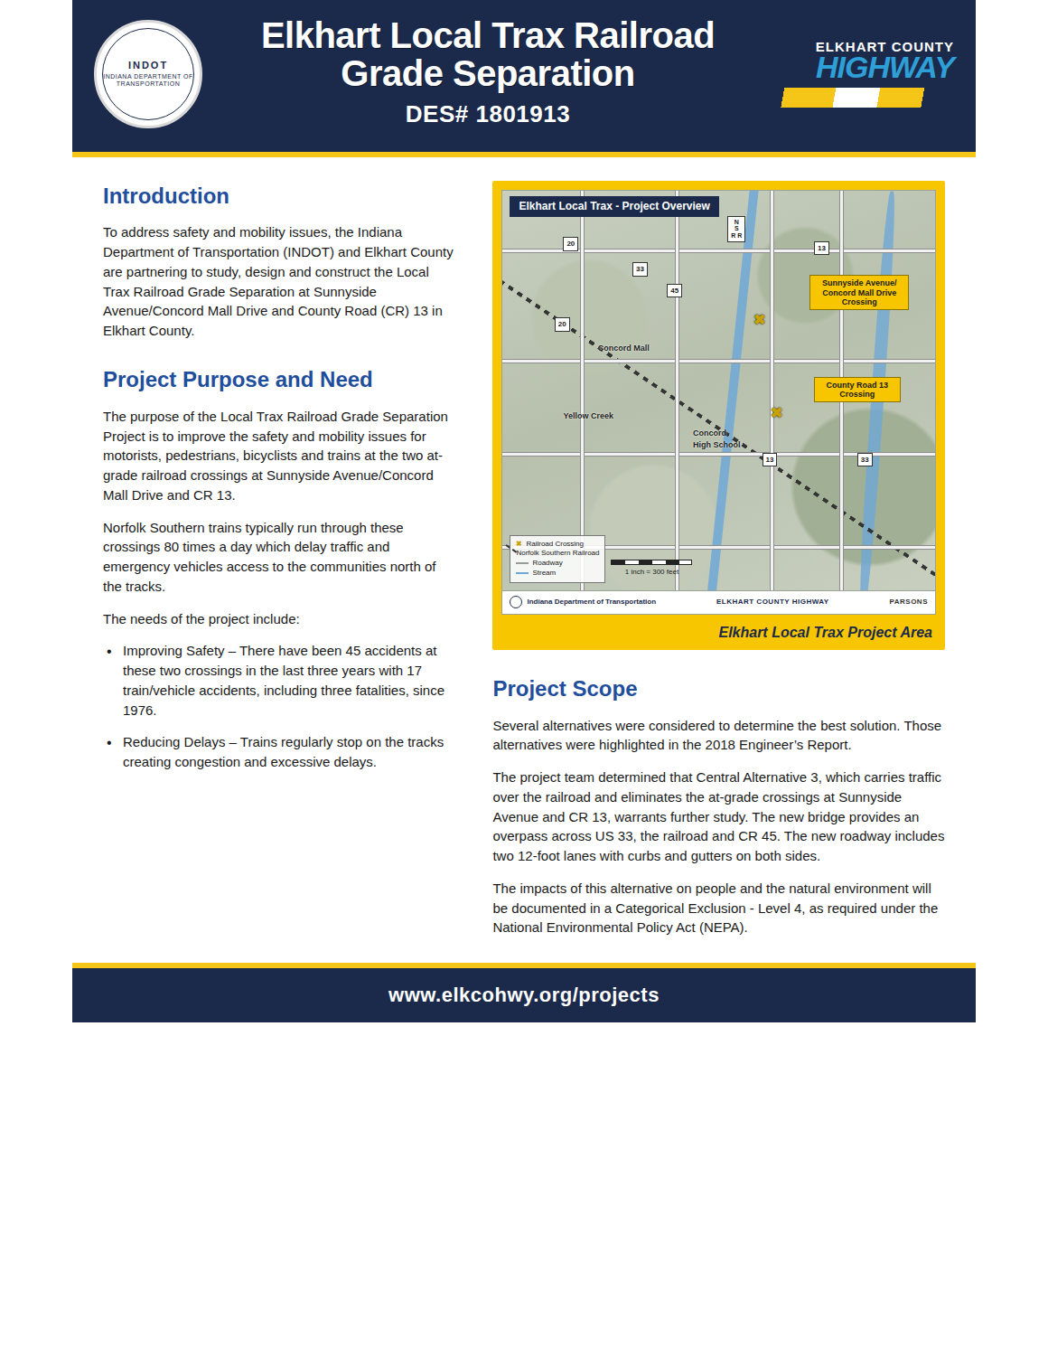INDOT INDIANA DEPARTMENT OF TRANSPORTATION
Elkhart Local Trax Railroad
Grade Separation
DES# 1801913
ELKHART COUNTY HIGHWAY
Introduction
To address safety and mobility issues, the Indiana Department of Transportation (INDOT) and Elkhart County are partnering to study, design and construct the Local Trax Railroad Grade Separation at Sunnyside Avenue/Concord Mall Drive and County Road (CR) 13 in Elkhart County.
Project Purpose and Need
The purpose of the Local Trax Railroad Grade Separation Project is to improve the safety and mobility issues for motorists, pedestrians, bicyclists and trains at the two at-grade railroad crossings at Sunnyside Avenue/Concord Mall Drive and CR 13.
Norfolk Southern trains typically run through these crossings 80 times a day which delay traffic and emergency vehicles access to the communities north of the tracks.
The needs of the project include:
Improving Safety – There have been 45 accidents at these two crossings in the last three years with 17 train/vehicle accidents, including three fatalities, since 1976.
Reducing Delays – Trains regularly stop on the tracks creating congestion and excessive delays.
Elkhart Local Trax - Project Overview 20 33 45 20 13 13 33 N
S
R R Concord Mall Yellow Creek Concord
High School Sunnyside Avenue/
Concord Mall Drive
Crossing ✖ County Road 13
Crossing ✖
✖Railroad Crossing
Norfolk Southern Railroad
Roadway
Stream
1 inch = 300 feet
Indiana Department of Transportation ELKHART COUNTY HIGHWAY PARSONS
Elkhart Local Trax Project Area
Project Scope
Several alternatives were considered to determine the best solution. Those alternatives were highlighted in the 2018 Engineer’s Report.
The project team determined that Central Alternative 3, which carries traffic over the railroad and eliminates the at-grade crossings at Sunnyside Avenue and CR 13, warrants further study. The new bridge provides an overpass across US 33, the railroad and CR 45. The new roadway includes two 12-foot lanes with curbs and gutters on both sides.
The impacts of this alternative on people and the natural environment will be documented in a Categorical Exclusion - Level 4, as required under the National Environmental Policy Act (NEPA).
www.elkcohwy.org/projects